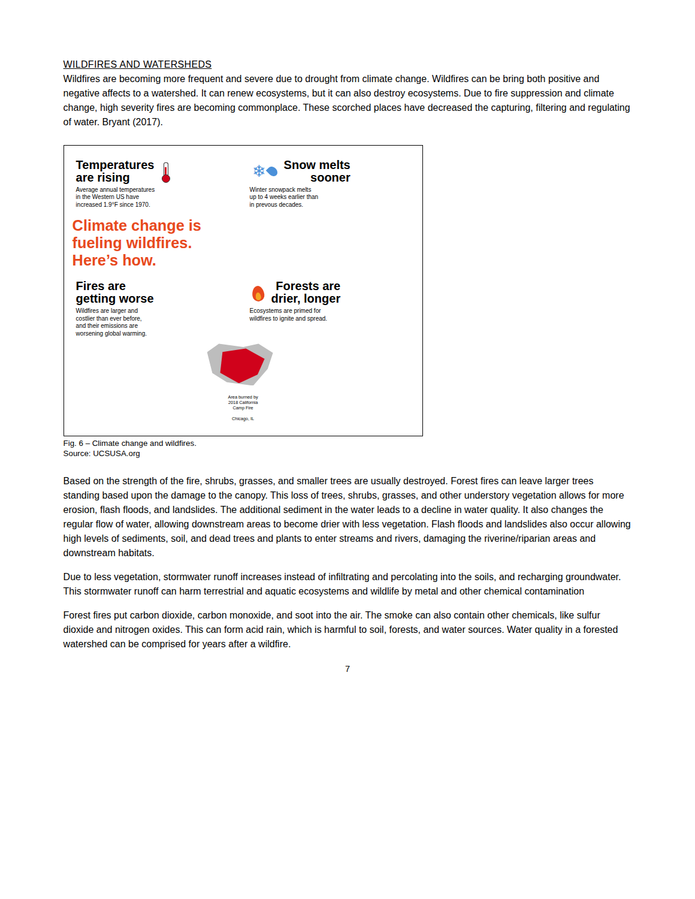WILDFIRES AND WATERSHEDS
Wildfires are becoming more frequent and severe due to drought from climate change. Wildfires can be bring both positive and negative affects to a watershed. It can renew ecosystems, but it can also destroy ecosystems. Due to fire suppression and climate change, high severity fires are becoming commonplace. These scorched places have decreased the capturing, filtering and regulating of water. Bryant (2017).
Temperatures
are rising
Average annual temperatures
in the Western US have
increased 1.9°F since 1970.
Snow melts
sooner
❄
Winter snowpack melts
up to 4 weeks earlier than
in prevous decades.
Climate change is
fueling wildfires.
Here’s how.
Fires are
getting worse
Wildfires are larger and
costlier than ever before,
and their emissions are
worsening global warming.
Forests are
drier, longer
Ecosystems are primed for
wildfires to ignite and spread.
Area burned by
2018 California
Camp Fire
Chicago, IL
Fig. 6 – Climate change and wildfires.
Source: UCSUSA.org
Based on the strength of the fire, shrubs, grasses, and smaller trees are usually destroyed. Forest fires can leave larger trees standing based upon the damage to the canopy. This loss of trees, shrubs, grasses, and other understory vegetation allows for more erosion, flash floods, and landslides. The additional sediment in the water leads to a decline in water quality. It also changes the regular flow of water, allowing downstream areas to become drier with less vegetation. Flash floods and landslides also occur allowing high levels of sediments, soil, and dead trees and plants to enter streams and rivers, damaging the riverine/riparian areas and downstream habitats.
Due to less vegetation, stormwater runoff increases instead of infiltrating and percolating into the soils, and recharging groundwater. This stormwater runoff can harm terrestrial and aquatic ecosystems and wildlife by metal and other chemical contamination
Forest fires put carbon dioxide, carbon monoxide, and soot into the air. The smoke can also contain other chemicals, like sulfur dioxide and nitrogen oxides. This can form acid rain, which is harmful to soil, forests, and water sources. Water quality in a forested watershed can be comprised for years after a wildfire.
7